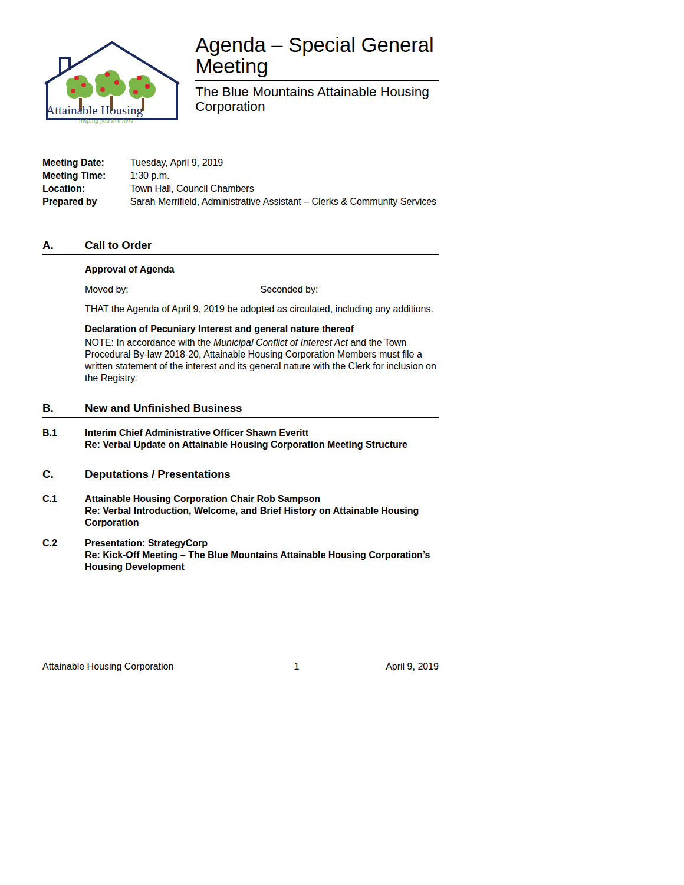Attainable Housing helping you live here
Agenda – Special General Meeting
The Blue Mountains Attainable Housing Corporation
| Meeting Date: | Tuesday, April 9, 2019 |
| Meeting Time: | 1:30 p.m. |
| Location: | Town Hall, Council Chambers |
| Prepared by | Sarah Merrifield, Administrative Assistant – Clerks & Community Services |
A.
Call to Order
Approval of Agenda
Moved by:
Seconded by:
THAT the Agenda of April 9, 2019 be adopted as circulated, including any additions.
Declaration of Pecuniary Interest and general nature thereof
NOTE: In accordance with the Municipal Conflict of Interest Act and the Town Procedural By-law 2018-20, Attainable Housing Corporation Members must file a written statement of the interest and its general nature with the Clerk for inclusion on the Registry.
B.
New and Unfinished Business
B.1
Interim Chief Administrative Officer Shawn Everitt Re: Verbal Update on Attainable Housing Corporation Meeting Structure
C.
Deputations / Presentations
C.1
Attainable Housing Corporation Chair Rob Sampson Re: Verbal Introduction, Welcome, and Brief History on Attainable Housing Corporation
C.2
Presentation: StrategyCorp Re: Kick-Off Meeting – The Blue Mountains Attainable Housing Corporation’s Housing Development
Attainable Housing Corporation
1
April 9, 2019